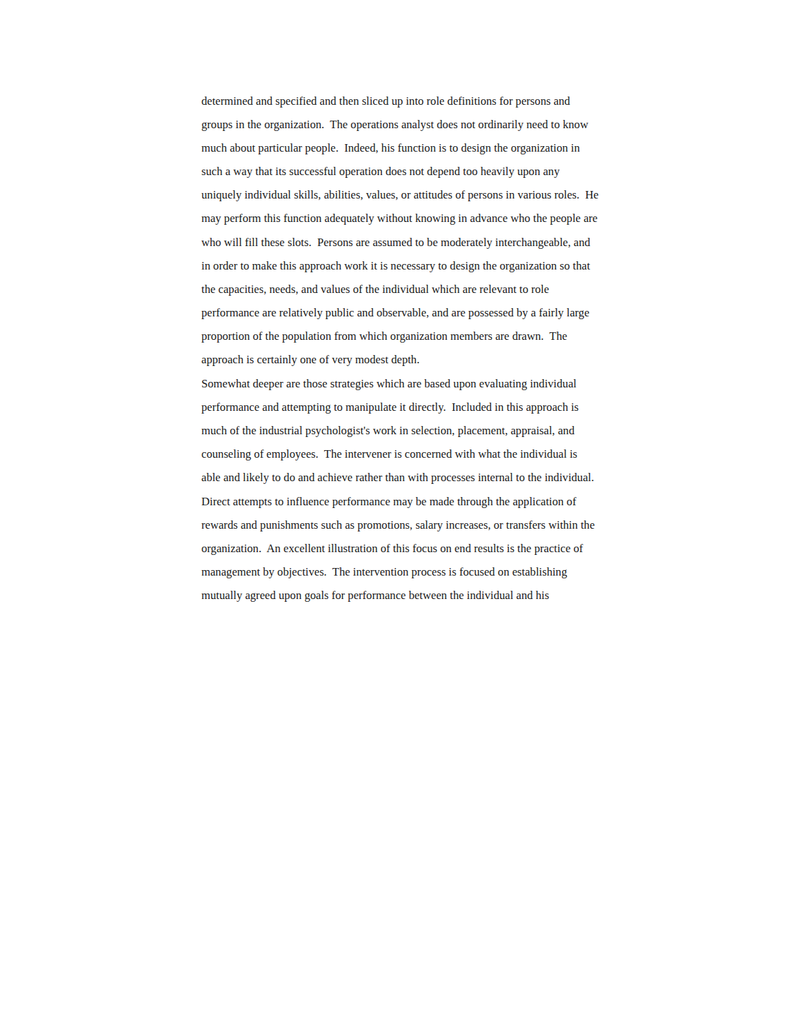determined and specified and then sliced up into role definitions for persons and groups in the organization. The operations analyst does not ordinarily need to know much about particular people. Indeed, his function is to design the organization in such a way that its successful operation does not depend too heavily upon any uniquely individual skills, abilities, values, or attitudes of persons in various roles. He may perform this function adequately without knowing in advance who the people are who will fill these slots. Persons are assumed to be moderately interchangeable, and in order to make this approach work it is necessary to design the organization so that the capacities, needs, and values of the individual which are relevant to role performance are relatively public and observable, and are possessed by a fairly large proportion of the population from which organization members are drawn. The approach is certainly one of very modest depth.
Somewhat deeper are those strategies which are based upon evaluating individual performance and attempting to manipulate it directly. Included in this approach is much of the industrial psychologist's work in selection, placement, appraisal, and counseling of employees. The intervener is concerned with what the individual is able and likely to do and achieve rather than with processes internal to the individual. Direct attempts to influence performance may be made through the application of rewards and punishments such as promotions, salary increases, or transfers within the organization. An excellent illustration of this focus on end results is the practice of management by objectives. The intervention process is focused on establishing mutually agreed upon goals for performance between the individual and his